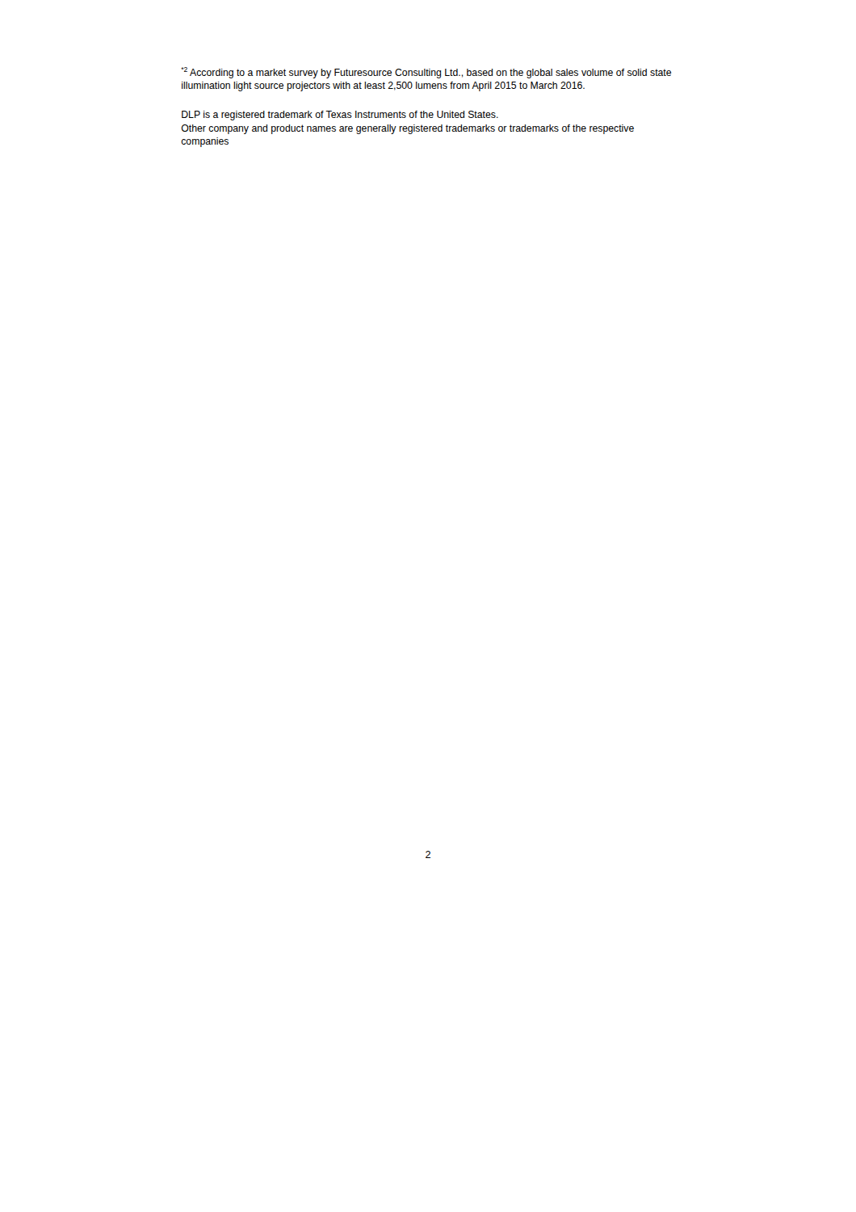*2 According to a market survey by Futuresource Consulting Ltd., based on the global sales volume of solid state illumination light source projectors with at least 2,500 lumens from April 2015 to March 2016.
DLP is a registered trademark of Texas Instruments of the United States.
Other company and product names are generally registered trademarks or trademarks of the respective companies
2